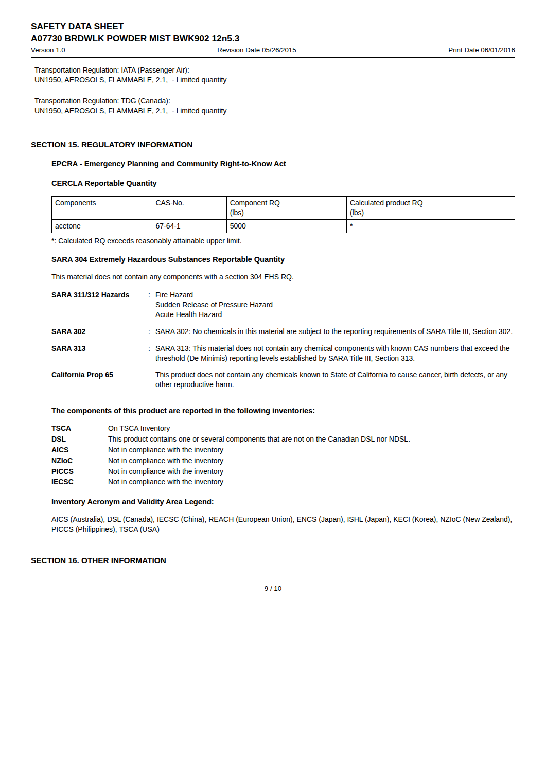SAFETY DATA SHEET
A07730 BRDWLK POWDER MIST BWK902 12n5.3
Version 1.0 Revision Date 05/26/2015 Print Date 06/01/2016
Transportation Regulation: IATA (Passenger Air):
UN1950, AEROSOLS, FLAMMABLE, 2.1, - Limited quantity
Transportation Regulation: TDG (Canada):
UN1950, AEROSOLS, FLAMMABLE, 2.1, - Limited quantity
SECTION 15. REGULATORY INFORMATION
EPCRA - Emergency Planning and Community Right-to-Know Act
CERCLA Reportable Quantity
| Components | CAS-No. | Component RQ (lbs) | Calculated product RQ (lbs) |
| --- | --- | --- | --- |
| acetone | 67-64-1 | 5000 | * |
*: Calculated RQ exceeds reasonably attainable upper limit.
SARA 304 Extremely Hazardous Substances Reportable Quantity
This material does not contain any components with a section 304 EHS RQ.
| SARA 311/312 Hazards | : | Fire Hazard Sudden Release of Pressure Hazard Acute Health Hazard |
| SARA 302 | : | SARA 302: No chemicals in this material are subject to the reporting requirements of SARA Title III, Section 302. |
| SARA 313 | : | SARA 313: This material does not contain any chemical components with known CAS numbers that exceed the threshold (De Minimis) reporting levels established by SARA Title III, Section 313. |
| California Prop 65 | | This product does not contain any chemicals known to State of California to cause cancer, birth defects, or any other reproductive harm. |
The components of this product are reported in the following inventories:
| TSCA | On TSCA Inventory |
| DSL | This product contains one or several components that are not on the Canadian DSL nor NDSL. |
| AICS | Not in compliance with the inventory |
| NZIoC | Not in compliance with the inventory |
| PICCS | Not in compliance with the inventory |
| IECSC | Not in compliance with the inventory |
Inventory Acronym and Validity Area Legend:
AICS (Australia), DSL (Canada), IECSC (China), REACH (European Union), ENCS (Japan), ISHL (Japan), KECI (Korea), NZIoC (New Zealand), PICCS (Philippines), TSCA (USA)
SECTION 16. OTHER INFORMATION
9 / 10